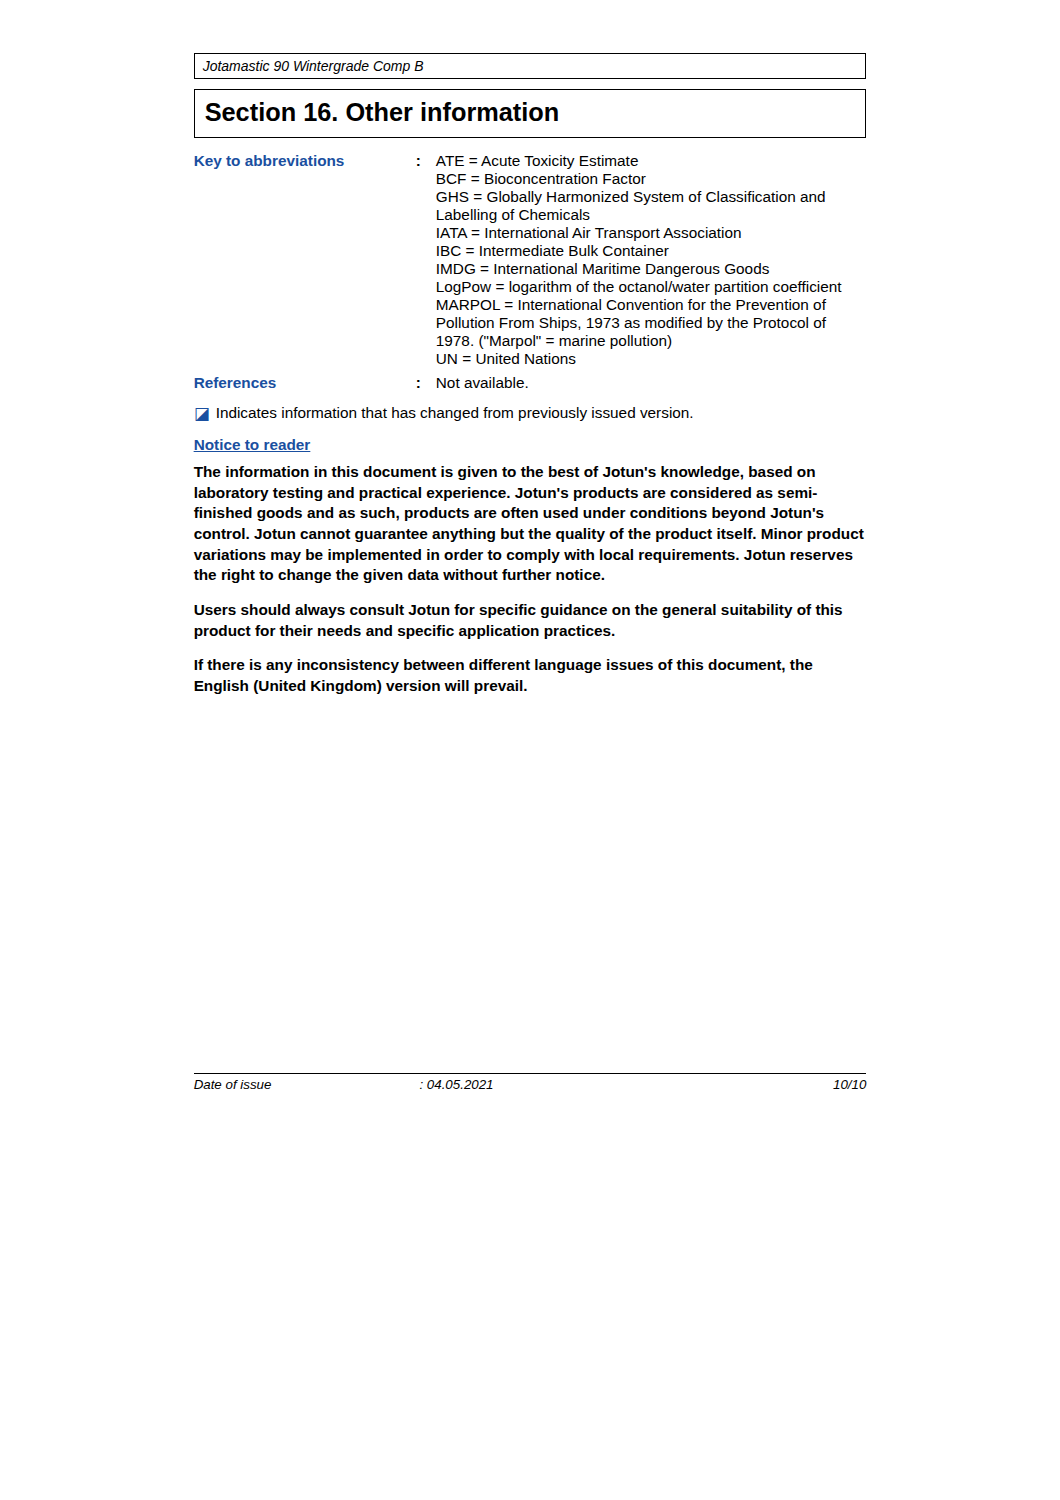Jotamastic 90 Wintergrade Comp B
Section 16. Other information
| Key to abbreviations | : | ATE = Acute Toxicity Estimate BCF = Bioconcentration Factor GHS = Globally Harmonized System of Classification and Labelling of Chemicals IATA = International Air Transport Association IBC = Intermediate Bulk Container IMDG = International Maritime Dangerous Goods LogPow = logarithm of the octanol/water partition coefficient MARPOL = International Convention for the Prevention of Pollution From Ships, 1973 as modified by the Protocol of 1978. ("Marpol" = marine pollution) UN = United Nations |
| References | : | Not available. |
◪ Indicates information that has changed from previously issued version.
Notice to reader
The information in this document is given to the best of Jotun's knowledge, based on laboratory testing and practical experience. Jotun's products are considered as semi-finished goods and as such, products are often used under conditions beyond Jotun's control. Jotun cannot guarantee anything but the quality of the product itself. Minor product variations may be implemented in order to comply with local requirements. Jotun reserves the right to change the given data without further notice.
Users should always consult Jotun for specific guidance on the general suitability of this product for their needs and specific application practices.
If there is any inconsistency between different language issues of this document, the English (United Kingdom) version will prevail.
Date of issue : 04.05.2021 10/10